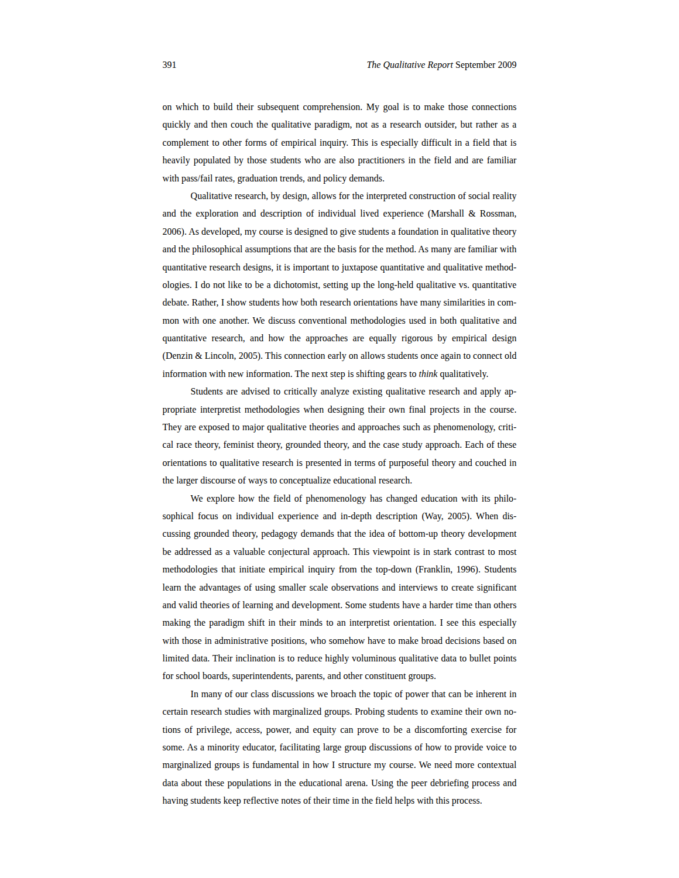391 The Qualitative Report September 2009
on which to build their subsequent comprehension. My goal is to make those connections quickly and then couch the qualitative paradigm, not as a research outsider, but rather as a complement to other forms of empirical inquiry. This is especially difficult in a field that is heavily populated by those students who are also practitioners in the field and are familiar with pass/fail rates, graduation trends, and policy demands.
Qualitative research, by design, allows for the interpreted construction of social reality and the exploration and description of individual lived experience (Marshall & Rossman, 2006). As developed, my course is designed to give students a foundation in qualitative theory and the philosophical assumptions that are the basis for the method. As many are familiar with quantitative research designs, it is important to juxtapose quantitative and qualitative methodologies. I do not like to be a dichotomist, setting up the long-held qualitative vs. quantitative debate. Rather, I show students how both research orientations have many similarities in common with one another. We discuss conventional methodologies used in both qualitative and quantitative research, and how the approaches are equally rigorous by empirical design (Denzin & Lincoln, 2005). This connection early on allows students once again to connect old information with new information. The next step is shifting gears to think qualitatively.
Students are advised to critically analyze existing qualitative research and apply appropriate interpretist methodologies when designing their own final projects in the course. They are exposed to major qualitative theories and approaches such as phenomenology, critical race theory, feminist theory, grounded theory, and the case study approach. Each of these orientations to qualitative research is presented in terms of purposeful theory and couched in the larger discourse of ways to conceptualize educational research.
We explore how the field of phenomenology has changed education with its philosophical focus on individual experience and in-depth description (Way, 2005). When discussing grounded theory, pedagogy demands that the idea of bottom-up theory development be addressed as a valuable conjectural approach. This viewpoint is in stark contrast to most methodologies that initiate empirical inquiry from the top-down (Franklin, 1996). Students learn the advantages of using smaller scale observations and interviews to create significant and valid theories of learning and development. Some students have a harder time than others making the paradigm shift in their minds to an interpretist orientation. I see this especially with those in administrative positions, who somehow have to make broad decisions based on limited data. Their inclination is to reduce highly voluminous qualitative data to bullet points for school boards, superintendents, parents, and other constituent groups.
In many of our class discussions we broach the topic of power that can be inherent in certain research studies with marginalized groups. Probing students to examine their own notions of privilege, access, power, and equity can prove to be a discomforting exercise for some. As a minority educator, facilitating large group discussions of how to provide voice to marginalized groups is fundamental in how I structure my course. We need more contextual data about these populations in the educational arena. Using the peer debriefing process and having students keep reflective notes of their time in the field helps with this process.